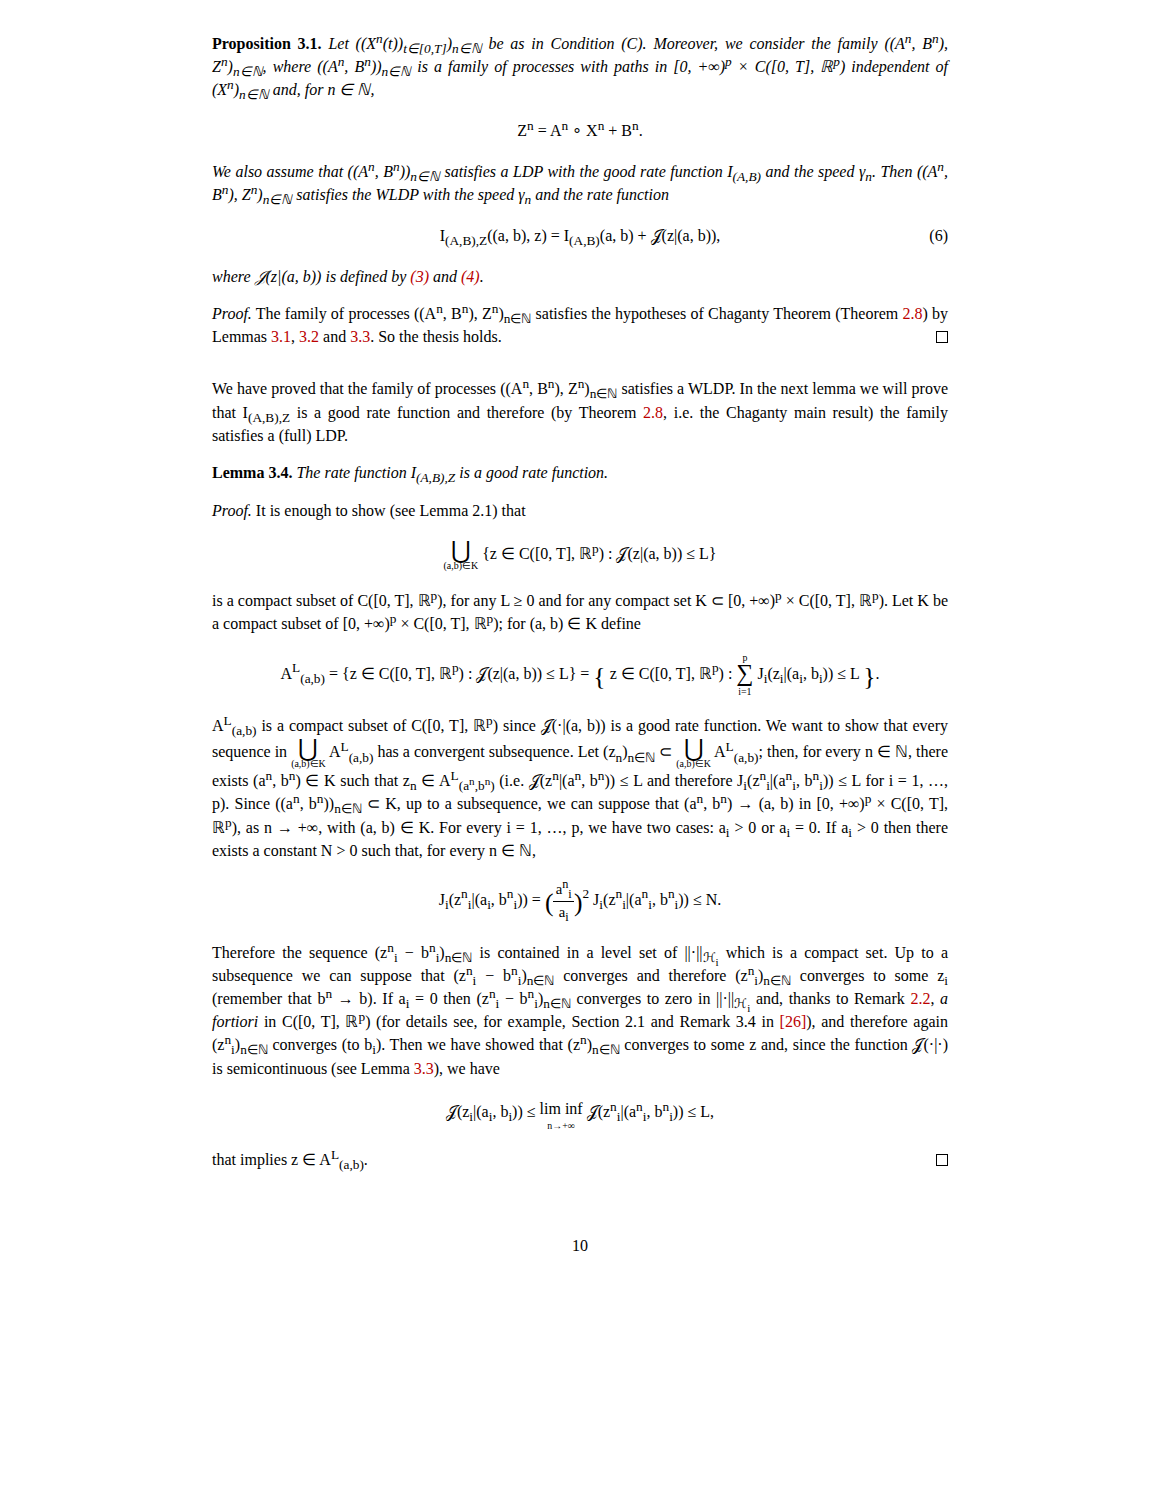Proposition 3.1. Let ((Xn(t))t∈[0,T])n∈ℕ be as in Condition (C). Moreover, we consider the family ((An, Bn), Zn)n∈ℕ, where ((An, Bn))n∈ℕ is a family of processes with paths in [0, +∞)p × C([0, T], ℝp) independent of (Xn)n∈ℕ and, for n ∈ ℕ,
Zn = An ∘ Xn + Bn.
We also assume that ((An, Bn))n∈ℕ satisfies a LDP with the good rate function I(A,B) and the speed γn. Then ((An, Bn), Zn)n∈ℕ satisfies the WLDP with the speed γn and the rate function
I(A,B),Z((a, b), z) = I(A,B)(a, b) + 𝒥(z|(a, b)), (6)
where 𝒥(z|(a, b)) is defined by (3) and (4).
Proof. The family of processes ((An, Bn), Zn)n∈ℕ satisfies the hypotheses of Chaganty Theorem (Theorem 2.8) by Lemmas 3.1, 3.2 and 3.3. So the thesis holds.
We have proved that the family of processes ((An, Bn), Zn)n∈ℕ satisfies a WLDP. In the next lemma we will prove that I(A,B),Z is a good rate function and therefore (by Theorem 2.8, i.e. the Chaganty main result) the family satisfies a (full) LDP.
Lemma 3.4. The rate function I(A,B),Z is a good rate function.
Proof. It is enough to show (see Lemma 2.1) that
⋃(a,b)∈K {z ∈ C([0, T], ℝp) : 𝒥(z|(a, b)) ≤ L}
is a compact subset of C([0, T], ℝp), for any L ≥ 0 and for any compact set K ⊂ [0, +∞)p × C([0, T], ℝp). Let K be a compact subset of [0, +∞)p × C([0, T], ℝp); for (a, b) ∈ K define
AL(a,b) = {z ∈ C([0, T], ℝp) : 𝒥(z|(a, b)) ≤ L} = { z ∈ C([0, T], ℝp) : p∑i=1 Ji(zi|(ai, bi)) ≤ L }.
AL(a,b) is a compact subset of C([0, T], ℝp) since 𝒥(·|(a, b)) is a good rate function. We want to show that every sequence in ⋃(a,b)∈K AL(a,b) has a convergent subsequence. Let (zn)n∈ℕ ⊂ ⋃(a,b)∈K AL(a,b); then, for every n ∈ ℕ, there exists (an, bn) ∈ K such that zn ∈ AL(an,bn) (i.e. 𝒥(zn|(an, bn)) ≤ L and therefore Ji(zni|(ani, bni)) ≤ L for i = 1, …, p). Since ((an, bn))n∈ℕ ⊂ K, up to a subsequence, we can suppose that (an, bn) → (a, b) in [0, +∞)p × C([0, T], ℝp), as n → +∞, with (a, b) ∈ K. For every i = 1, …, p, we have two cases: ai > 0 or ai = 0. If ai > 0 then there exists a constant N > 0 such that, for every n ∈ ℕ,
Ji(zni|(ai, bni)) = (ani ai)2 Ji(zni|(ani, bni)) ≤ N.
Therefore the sequence (zni − bni)n∈ℕ is contained in a level set of ||·||ℋi which is a compact set. Up to a subsequence we can suppose that (zni − bni)n∈ℕ converges and therefore (zni)n∈ℕ converges to some zi (remember that bn → b). If ai = 0 then (zni − bni)n∈ℕ converges to zero in ||·||ℋi and, thanks to Remark 2.2, a fortiori in C([0, T], ℝp) (for details see, for example, Section 2.1 and Remark 3.4 in [26]), and therefore again (zni)n∈ℕ converges (to bi). Then we have showed that (zn)n∈ℕ converges to some z and, since the function 𝒥(·|·) is semicontinuous (see Lemma 3.3), we have
𝒥(zi|(ai, bi)) ≤ lim inf n→+∞ 𝒥(zni|(ani, bni)) ≤ L,
that implies z ∈ AL(a,b).
10